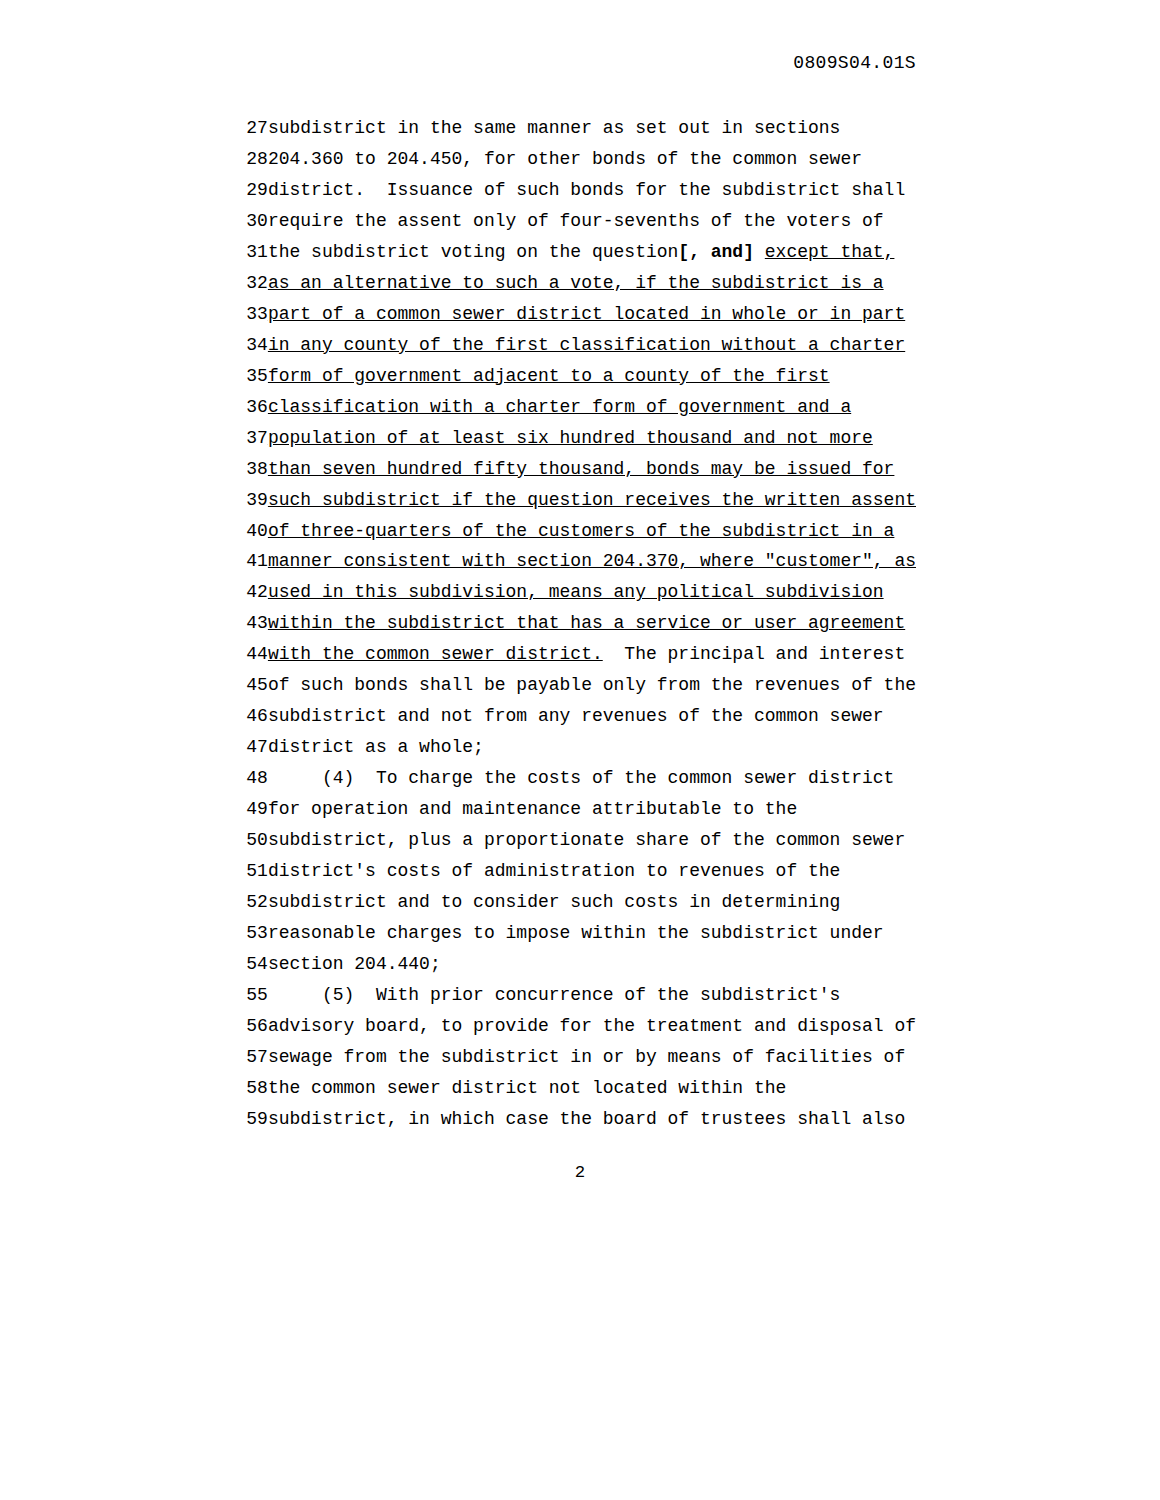0809S04.01S
| 27 | subdistrict in the same manner as set out in sections |
| 28 | 204.360 to 204.450, for other bonds of the common sewer |
| 29 | district. Issuance of such bonds for the subdistrict shall |
| 30 | require the assent only of four-sevenths of the voters of |
| 31 | the subdistrict voting on the question [, and] except that, |
| 32 | as an alternative to such a vote, if the subdistrict is a |
| 33 | part of a common sewer district located in whole or in part |
| 34 | in any county of the first classification without a charter |
| 35 | form of government adjacent to a county of the first |
| 36 | classification with a charter form of government and a |
| 37 | population of at least six hundred thousand and not more |
| 38 | than seven hundred fifty thousand, bonds may be issued for |
| 39 | such subdistrict if the question receives the written assent |
| 40 | of three-quarters of the customers of the subdistrict in a |
| 41 | manner consistent with section 204.370, where "customer", as |
| 42 | used in this subdivision, means any political subdivision |
| 43 | within the subdistrict that has a service or user agreement |
| 44 | with the common sewer district. The principal and interest |
| 45 | of such bonds shall be payable only from the revenues of the |
| 46 | subdistrict and not from any revenues of the common sewer |
| 47 | district as a whole; |
| 48 | (4) To charge the costs of the common sewer district |
| 49 | for operation and maintenance attributable to the |
| 50 | subdistrict, plus a proportionate share of the common sewer |
| 51 | district's costs of administration to revenues of the |
| 52 | subdistrict and to consider such costs in determining |
| 53 | reasonable charges to impose within the subdistrict under |
| 54 | section 204.440; |
| 55 | (5) With prior concurrence of the subdistrict's |
| 56 | advisory board, to provide for the treatment and disposal of |
| 57 | sewage from the subdistrict in or by means of facilities of |
| 58 | the common sewer district not located within the |
| 59 | subdistrict, in which case the board of trustees shall also |
2